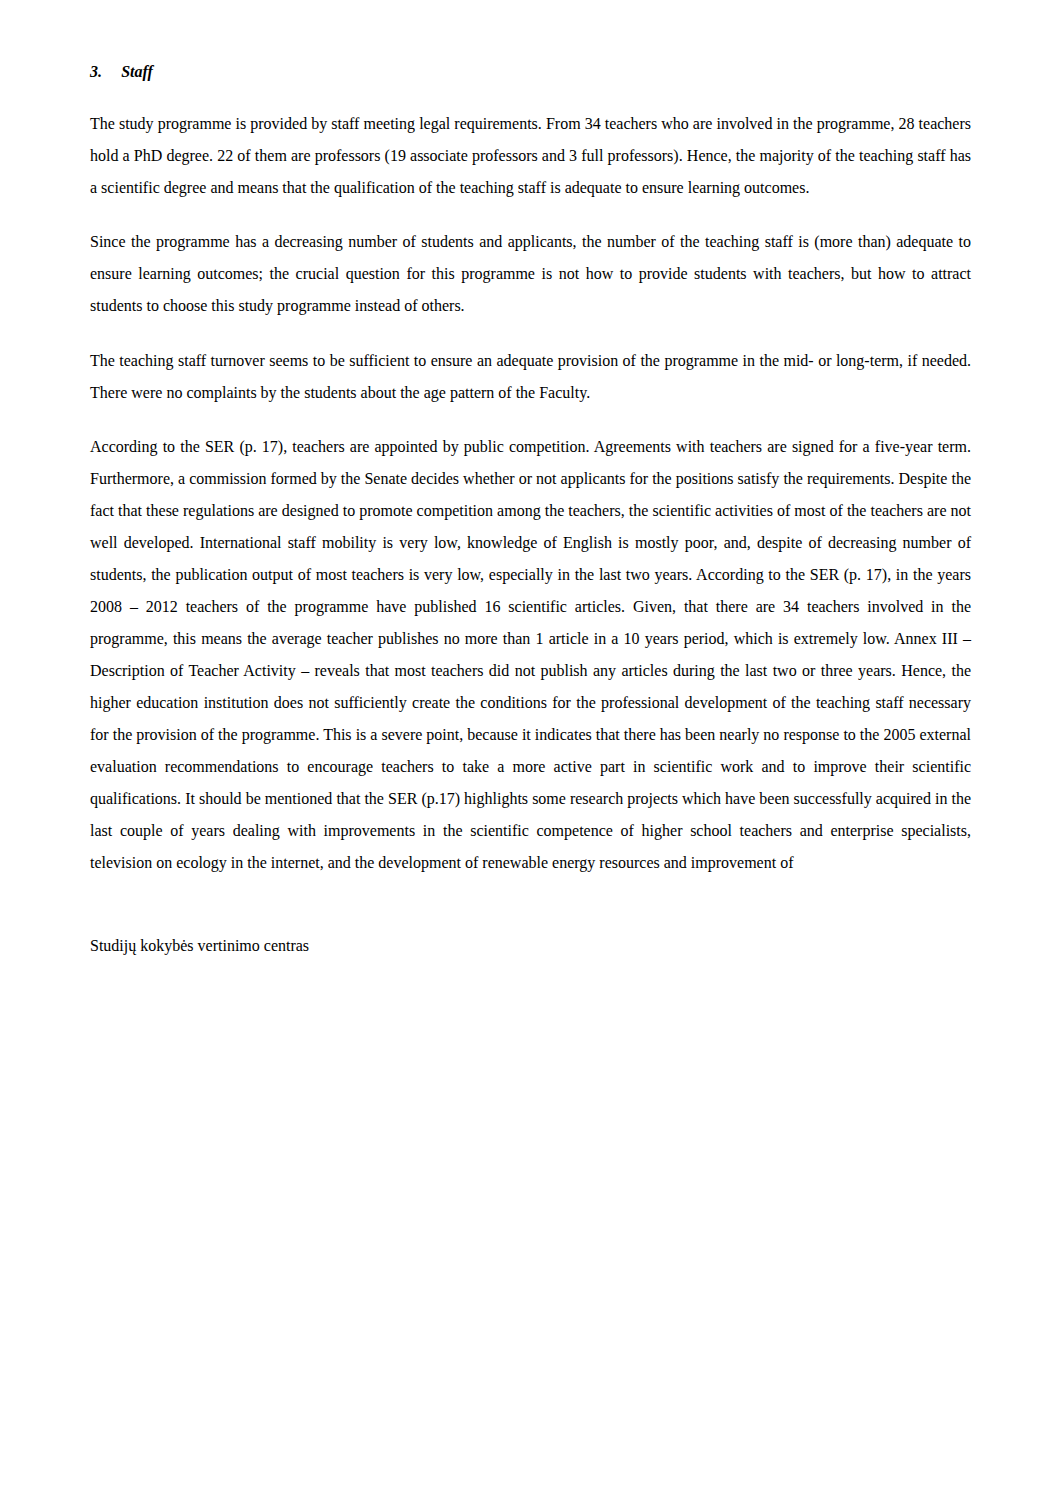3. Staff
The study programme is provided by staff meeting legal requirements. From 34 teachers who are involved in the programme, 28 teachers hold a PhD degree. 22 of them are professors (19 associate professors and 3 full professors). Hence, the majority of the teaching staff has a scientific degree and means that the qualification of the teaching staff is adequate to ensure learning outcomes.
Since the programme has a decreasing number of students and applicants, the number of the teaching staff is (more than) adequate to ensure learning outcomes; the crucial question for this programme is not how to provide students with teachers, but how to attract students to choose this study programme instead of others.
The teaching staff turnover seems to be sufficient to ensure an adequate provision of the programme in the mid- or long-term, if needed. There were no complaints by the students about the age pattern of the Faculty.
According to the SER (p. 17), teachers are appointed by public competition. Agreements with teachers are signed for a five-year term. Furthermore, a commission formed by the Senate decides whether or not applicants for the positions satisfy the requirements. Despite the fact that these regulations are designed to promote competition among the teachers, the scientific activities of most of the teachers are not well developed. International staff mobility is very low, knowledge of English is mostly poor, and, despite of decreasing number of students, the publication output of most teachers is very low, especially in the last two years. According to the SER (p. 17), in the years 2008 – 2012 teachers of the programme have published 16 scientific articles. Given, that there are 34 teachers involved in the programme, this means the average teacher publishes no more than 1 article in a 10 years period, which is extremely low. Annex III – Description of Teacher Activity – reveals that most teachers did not publish any articles during the last two or three years. Hence, the higher education institution does not sufficiently create the conditions for the professional development of the teaching staff necessary for the provision of the programme. This is a severe point, because it indicates that there has been nearly no response to the 2005 external evaluation recommendations to encourage teachers to take a more active part in scientific work and to improve their scientific qualifications. It should be mentioned that the SER (p.17) highlights some research projects which have been successfully acquired in the last couple of years dealing with improvements in the scientific competence of higher school teachers and enterprise specialists, television on ecology in the internet, and the development of renewable energy resources and improvement of
Studijų kokybės vertinimo centras